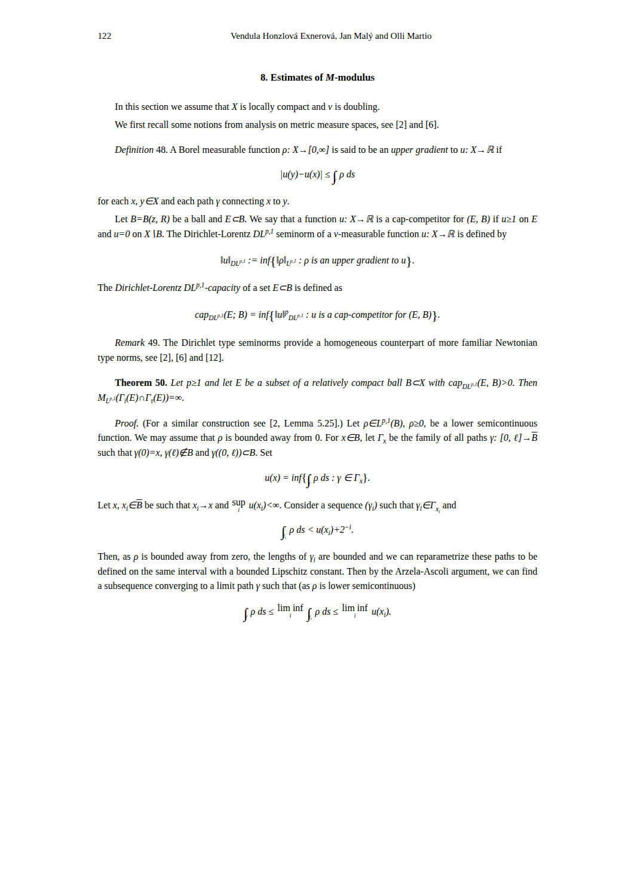122 Vendula Honzlová Exnerová, Jan Malý and Olli Martio
8. Estimates of M-modulus
In this section we assume that X is locally compact and ν is doubling.
We first recall some notions from analysis on metric measure spaces, see [2] and [6].
Definition 48. A Borel measurable function ρ: X→[0,∞] is said to be an upper gradient to u: X→ℝ if
|u(y)−u(x)| ≤ ∫γ ρ ds
for each x, y∈X and each path γ connecting x to y.
Let B=B(z, R) be a ball and E⊂B. We say that a function u: X→ℝ is a cap-competitor for (E, B) if u≥1 on E and u=0 on X∖B. The Dirichlet-Lorentz DLp,1 seminorm of a ν-measurable function u: X→ℝ is defined by
‖u‖DLp,1 := inf{‖ρ‖Lp,1 : ρ is an upper gradient to u}.
The Dirichlet-Lorentz DLp,1-capacity of a set E⊂B is defined as
capDLp,1(E; B) = inf{‖u‖pDLp,1 : u is a cap-competitor for (E, B)}.
Remark 49. The Dirichlet type seminorms provide a homogeneous counterpart of more familiar Newtonian type norms, see [2], [6] and [12].
Theorem 50. Let p≥1 and let E be a subset of a relatively compact ball B⊂X with capDLp,1(E, B)>0. Then MLp,1(Γi(E)∩Γτ(E))=∞.
Proof. (For a similar construction see [2, Lemma 5.25].) Let ρ∈Lp,1(B), ρ≥0, be a lower semicontinuous function. We may assume that ρ is bounded away from 0. For x∈B, let Γx be the family of all paths γ: [0, ℓ]→B such that γ(0)=x, γ(ℓ)∉B and γ((0, ℓ))⊂B. Set
u(x) = inf{∫γ ρ ds : γ ∈ Γx}.
Let x, xi∈B be such that xi→x and sup i u(xi)<∞. Consider a sequence (γi) such that γi∈Γxi and
∫γi ρ ds < u(xi)+2−i.
Then, as ρ is bounded away from zero, the lengths of γi are bounded and we can reparametrize these paths to be defined on the same interval with a bounded Lipschitz constant. Then by the Arzela-Ascoli argument, we can find a subsequence converging to a limit path γ such that (as ρ is lower semicontinuous)
∫γ ρ ds ≤ lim inf i ∫γi ρ ds ≤ lim inf i u(xi).